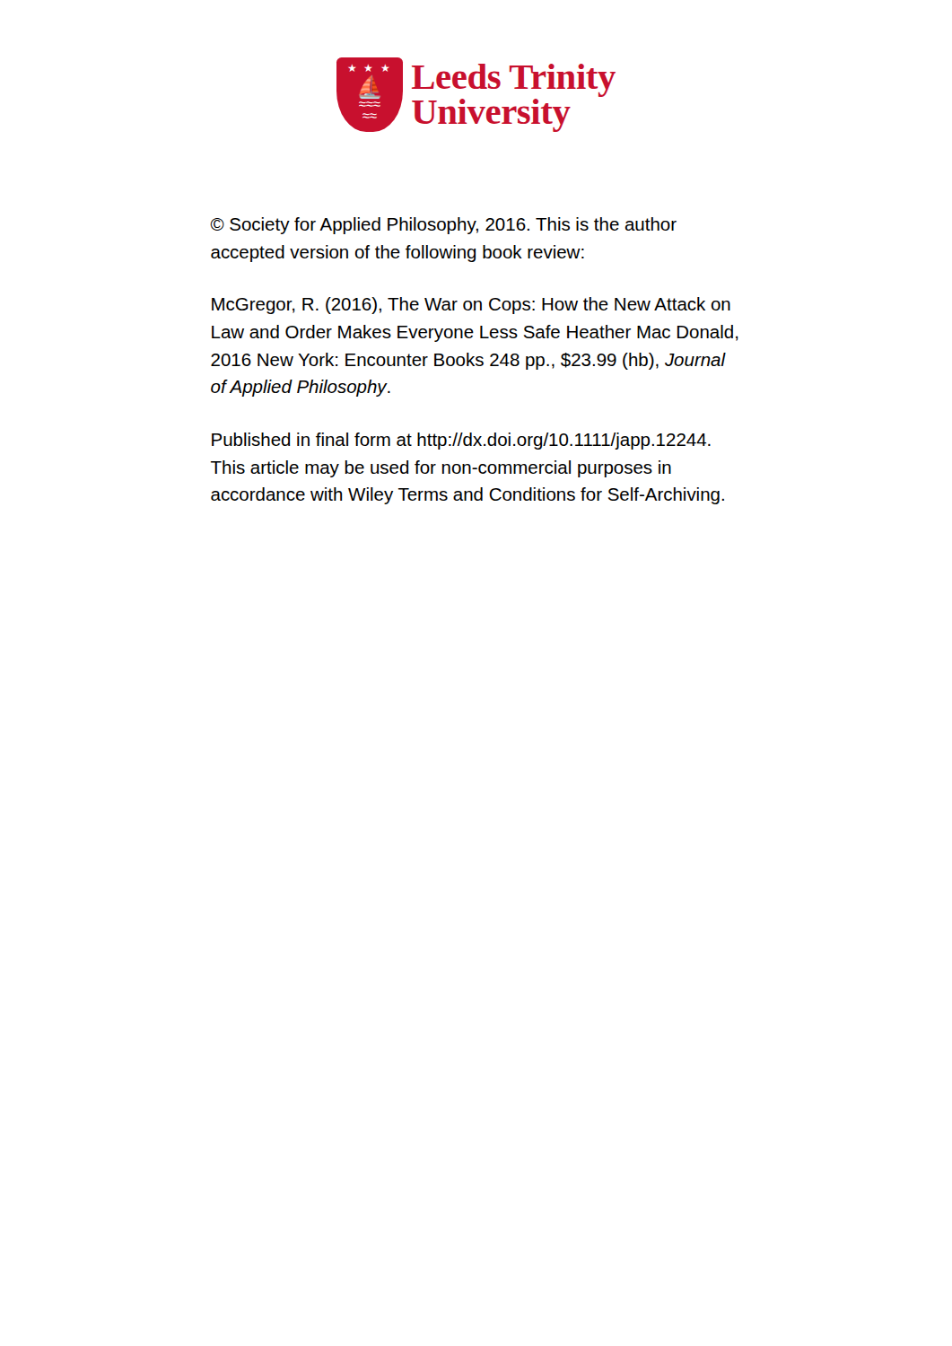★ ★ ★
⛵
≈≈≈
≈≈
Leeds Trinity University
© Society for Applied Philosophy, 2016. This is the author accepted version of the following book review:
McGregor, R. (2016), The War on Cops: How the New Attack on Law and Order Makes Everyone Less Safe Heather Mac Donald, 2016 New York: Encounter Books 248 pp., $23.99 (hb), Journal of Applied Philosophy.
Published in final form at http://dx.doi.org/10.1111/japp.12244. This article may be used for non-commercial purposes in accordance with Wiley Terms and Conditions for Self-Archiving.